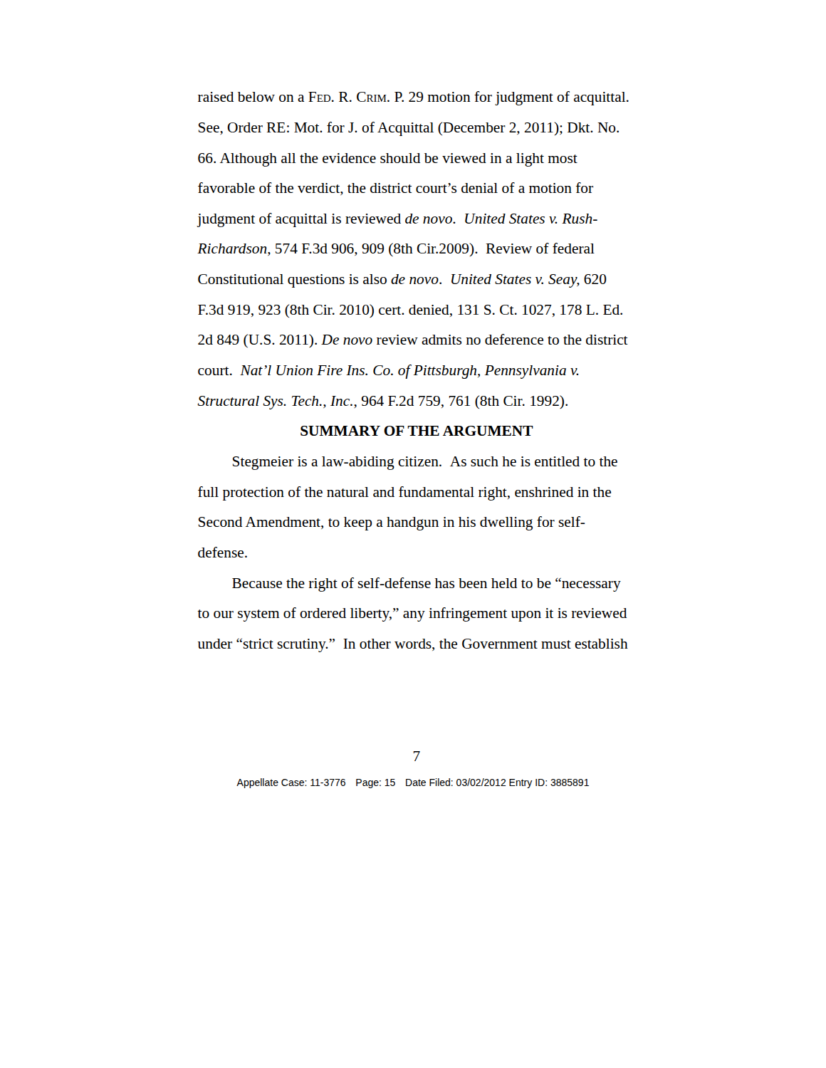raised below on a Fed. R. Crim. P. 29 motion for judgment of acquittal. See, Order RE: Mot. for J. of Acquittal (December 2, 2011); Dkt. No. 66. Although all the evidence should be viewed in a light most favorable of the verdict, the district court’s denial of a motion for judgment of acquittal is reviewed de novo. United States v. Rush-Richardson, 574 F.3d 906, 909 (8th Cir.2009). Review of federal Constitutional questions is also de novo. United States v. Seay, 620 F.3d 919, 923 (8th Cir. 2010) cert. denied, 131 S. Ct. 1027, 178 L. Ed. 2d 849 (U.S. 2011). De novo review admits no deference to the district court. Nat’l Union Fire Ins. Co. of Pittsburgh, Pennsylvania v. Structural Sys. Tech., Inc., 964 F.2d 759, 761 (8th Cir. 1992).
SUMMARY OF THE ARGUMENT
Stegmeier is a law-abiding citizen. As such he is entitled to the full protection of the natural and fundamental right, enshrined in the Second Amendment, to keep a handgun in his dwelling for self-defense.
Because the right of self-defense has been held to be “necessary to our system of ordered liberty,” any infringement upon it is reviewed under “strict scrutiny.” In other words, the Government must establish
7
Appellate Case: 11-3776 Page: 15 Date Filed: 03/02/2012 Entry ID: 3885891